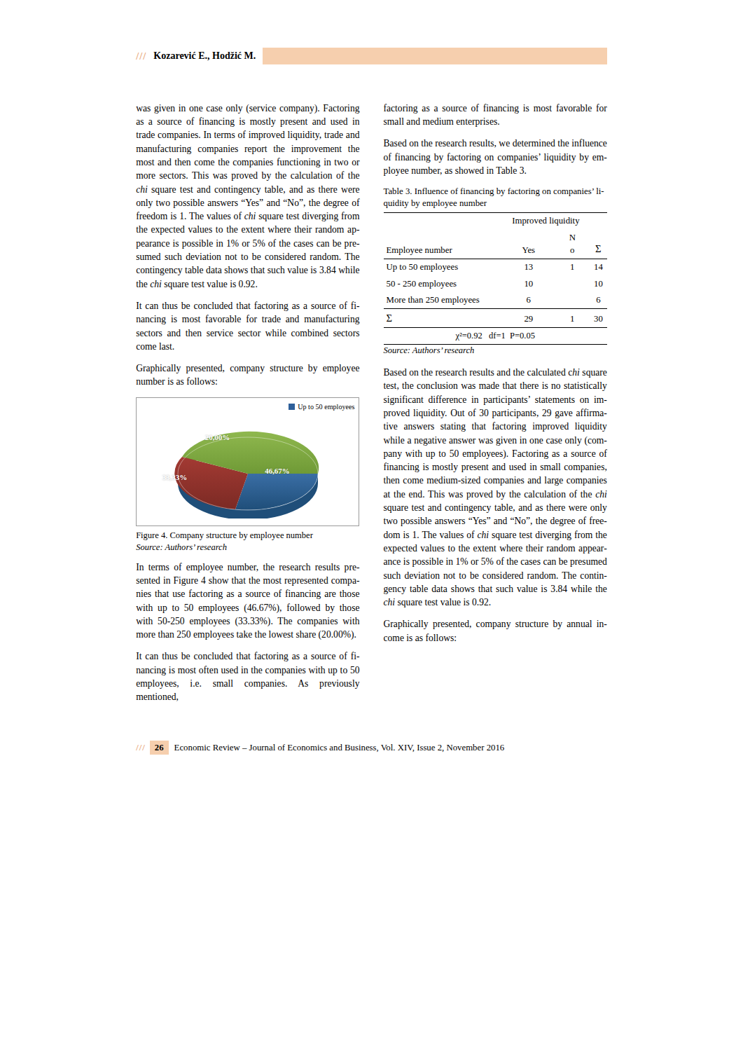///
Kozarević E., Hodžić M.
was given in one case only (service company). Factoring as a source of financing is mostly present and used in trade companies. In terms of improved liquidity, trade and manufacturing companies report the improvement the most and then come the companies functioning in two or more sectors. This was proved by the calculation of the chi square test and contingency table, and as there were only two possible answers “Yes” and “No”, the degree of freedom is 1. The values of chi square test diverging from the expected values to the extent where their random appearance is possible in 1% or 5% of the cases can be presumed such deviation not to be considered random. The contingency table data shows that such value is 3.84 while the chi square test value is 0.92.
It can thus be concluded that factoring as a source of financing is most favorable for trade and manufacturing sectors and then service sector while combined sectors come last.
Graphically presented, company structure by employee number is as follows:
Up to 50 employees
20,00% 33,33% 46,67%
Figure 4. Company structure by employee number
Source: Authors’ research
In terms of employee number, the research results presented in Figure 4 show that the most represented companies that use factoring as a source of financing are those with up to 50 employees (46.67%), followed by those with 50-250 employees (33.33%). The companies with more than 250 employees take the lowest share (20.00%).
It can thus be concluded that factoring as a source of financing is most often used in the companies with up to 50 employees, i.e. small companies. As previously mentioned,
factoring as a source of financing is most favorable for small and medium enterprises.
Based on the research results, we determined the influence of financing by factoring on companies’ liquidity by employee number, as showed in Table 3.
Table 3. Influence of financing by factoring on companies’ liquidity by employee number
| | Improved liquidity | Σ |
| --- | --- | --- |
| Employee number | Yes | N o |
| Up to 50 employees | 13 | 1 | 14 |
| 50 - 250 employees | 10 | | 10 |
| More than 250 employees | 6 | | 6 |
| Σ | 29 | 1 | 30 |
| χ²=0.92 df=1 P=0.05 |
Source: Authors’ research
Based on the research results and the calculated chi square test, the conclusion was made that there is no statistically significant difference in participants’ statements on improved liquidity. Out of 30 participants, 29 gave affirmative answers stating that factoring improved liquidity while a negative answer was given in one case only (company with up to 50 employees). Factoring as a source of financing is mostly present and used in small companies, then come medium-sized companies and large companies at the end. This was proved by the calculation of the chi square test and contingency table, and as there were only two possible answers “Yes” and “No”, the degree of freedom is 1. The values of chi square test diverging from the expected values to the extent where their random appearance is possible in 1% or 5% of the cases can be presumed such deviation not to be considered random. The contingency table data shows that such value is 3.84 while the chi square test value is 0.92.
Graphically presented, company structure by annual income is as follows:
/// 26 Economic Review – Journal of Economics and Business, Vol. XIV, Issue 2, November 2016